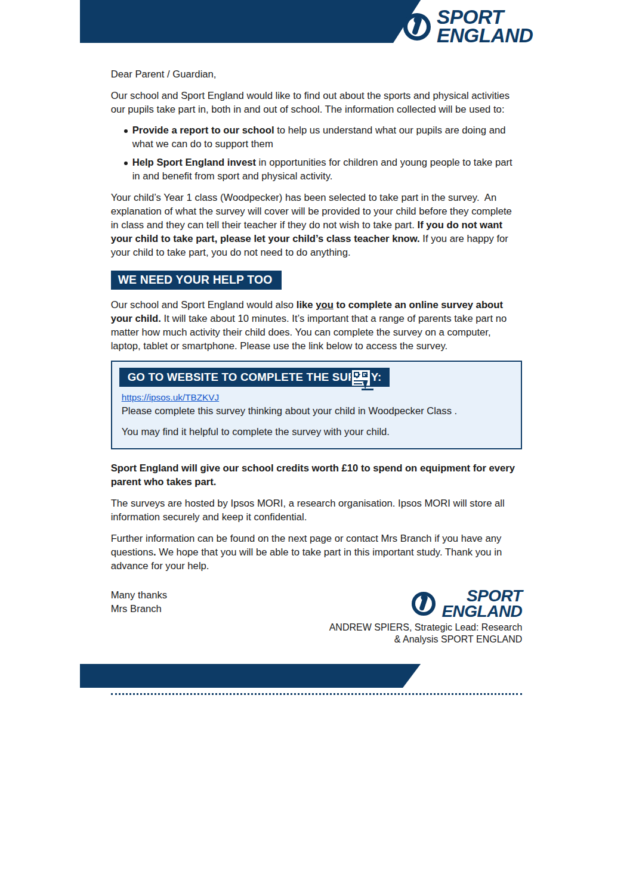SPORT
ENGLAND
Dear Parent / Guardian,
Our school and Sport England would like to find out about the sports and physical activities our pupils take part in, both in and out of school. The information collected will be used to:
Provide a report to our school to help us understand what our pupils are doing and what we can do to support them
Help Sport England invest in opportunities for children and young people to take part in and benefit from sport and physical activity.
Your child’s Year 1 class (Woodpecker) has been selected to take part in the survey. An explanation of what the survey will cover will be provided to your child before they complete in class and they can tell their teacher if they do not wish to take part. If you do not want your child to take part, please let your child’s class teacher know. If you are happy for your child to take part, you do not need to do anything.
WE NEED YOUR HELP TOO
Our school and Sport England would also like you to complete an online survey about your child. It will take about 10 minutes. It’s important that a range of parents take part no matter how much activity their child does. You can complete the survey on a computer, laptop, tablet or smartphone. Please use the link below to access the survey.
GO TO WEBSITE TO COMPLETE THE SURVEY:
https://ipsos.uk/TBZKVJ
Please complete this survey thinking about your child in Woodpecker Class .
You may find it helpful to complete the survey with your child.
Sport England will give our school credits worth £10 to spend on equipment for every parent who takes part.
The surveys are hosted by Ipsos MORI, a research organisation. Ipsos MORI will store all information securely and keep it confidential.
Further information can be found on the next page or contact Mrs Branch if you have any questions. We hope that you will be able to take part in this important study. Thank you in advance for your help.
Many thanks
Mrs Branch
SPORT
ENGLAND
ANDREW SPIERS, Strategic Lead: Research
& Analysis SPORT ENGLAND